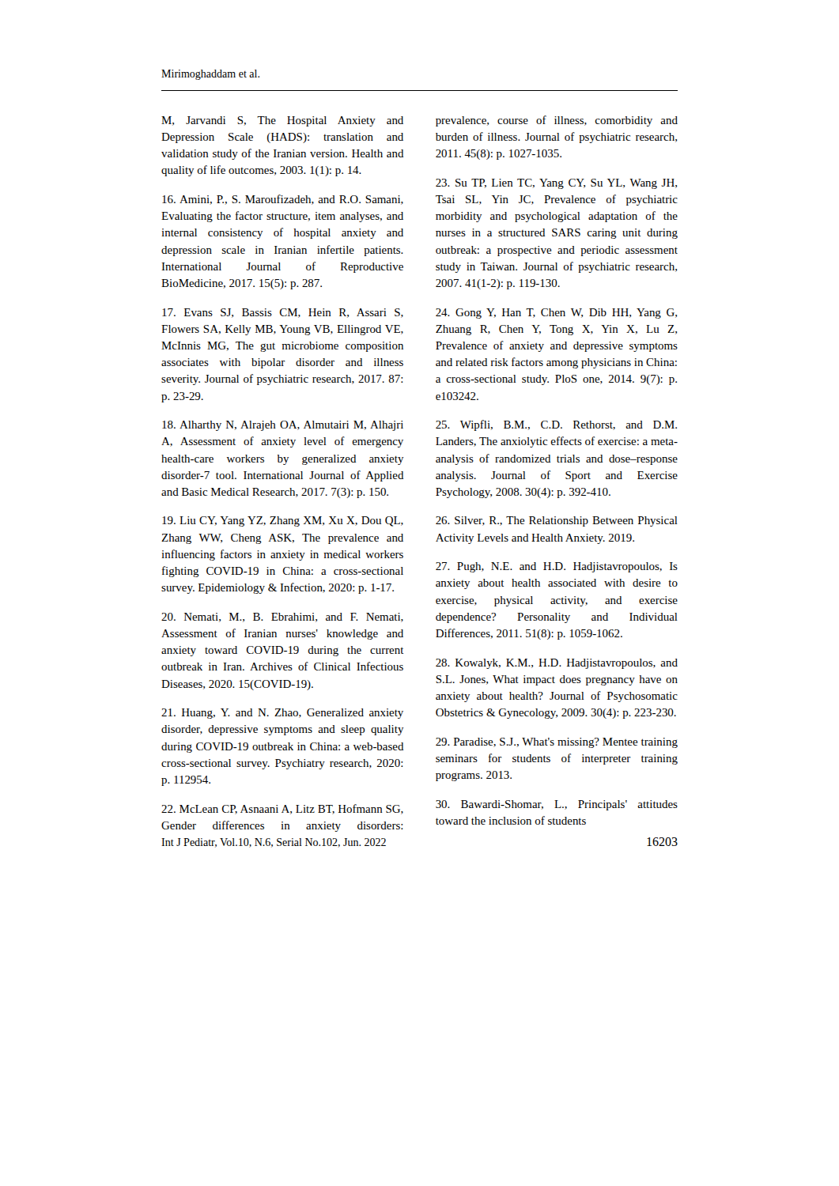Mirimoghaddam et al.
M, Jarvandi S, The Hospital Anxiety and Depression Scale (HADS): translation and validation study of the Iranian version. Health and quality of life outcomes, 2003. 1(1): p. 14.
16. Amini, P., S. Maroufizadeh, and R.O. Samani, Evaluating the factor structure, item analyses, and internal consistency of hospital anxiety and depression scale in Iranian infertile patients. International Journal of Reproductive BioMedicine, 2017. 15(5): p. 287.
17. Evans SJ, Bassis CM, Hein R, Assari S, Flowers SA, Kelly MB, Young VB, Ellingrod VE, McInnis MG, The gut microbiome composition associates with bipolar disorder and illness severity. Journal of psychiatric research, 2017. 87: p. 23-29.
18. Alharthy N, Alrajeh OA, Almutairi M, Alhajri A, Assessment of anxiety level of emergency health-care workers by generalized anxiety disorder-7 tool. International Journal of Applied and Basic Medical Research, 2017. 7(3): p. 150.
19. Liu CY, Yang YZ, Zhang XM, Xu X, Dou QL, Zhang WW, Cheng ASK, The prevalence and influencing factors in anxiety in medical workers fighting COVID-19 in China: a cross-sectional survey. Epidemiology & Infection, 2020: p. 1-17.
20. Nemati, M., B. Ebrahimi, and F. Nemati, Assessment of Iranian nurses' knowledge and anxiety toward COVID-19 during the current outbreak in Iran. Archives of Clinical Infectious Diseases, 2020. 15(COVID-19).
21. Huang, Y. and N. Zhao, Generalized anxiety disorder, depressive symptoms and sleep quality during COVID-19 outbreak in China: a web-based cross-sectional survey. Psychiatry research, 2020: p. 112954.
22. McLean CP, Asnaani A, Litz BT, Hofmann SG, Gender differences in anxiety disorders: prevalence, course of illness, comorbidity and burden of illness. Journal of psychiatric research, 2011. 45(8): p. 1027-1035.
23. Su TP, Lien TC, Yang CY, Su YL, Wang JH, Tsai SL, Yin JC, Prevalence of psychiatric morbidity and psychological adaptation of the nurses in a structured SARS caring unit during outbreak: a prospective and periodic assessment study in Taiwan. Journal of psychiatric research, 2007. 41(1-2): p. 119-130.
24. Gong Y, Han T, Chen W, Dib HH, Yang G, Zhuang R, Chen Y, Tong X, Yin X, Lu Z, Prevalence of anxiety and depressive symptoms and related risk factors among physicians in China: a cross-sectional study. PloS one, 2014. 9(7): p. e103242.
25. Wipfli, B.M., C.D. Rethorst, and D.M. Landers, The anxiolytic effects of exercise: a meta-analysis of randomized trials and dose–response analysis. Journal of Sport and Exercise Psychology, 2008. 30(4): p. 392-410.
26. Silver, R., The Relationship Between Physical Activity Levels and Health Anxiety. 2019.
27. Pugh, N.E. and H.D. Hadjistavropoulos, Is anxiety about health associated with desire to exercise, physical activity, and exercise dependence? Personality and Individual Differences, 2011. 51(8): p. 1059-1062.
28. Kowalyk, K.M., H.D. Hadjistavropoulos, and S.L. Jones, What impact does pregnancy have on anxiety about health? Journal of Psychosomatic Obstetrics & Gynecology, 2009. 30(4): p. 223-230.
29. Paradise, S.J., What's missing? Mentee training seminars for students of interpreter training programs. 2013.
30. Bawardi-Shomar, L., Principals' attitudes toward the inclusion of students
Int J Pediatr, Vol.10, N.6, Serial No.102, Jun. 2022 16203